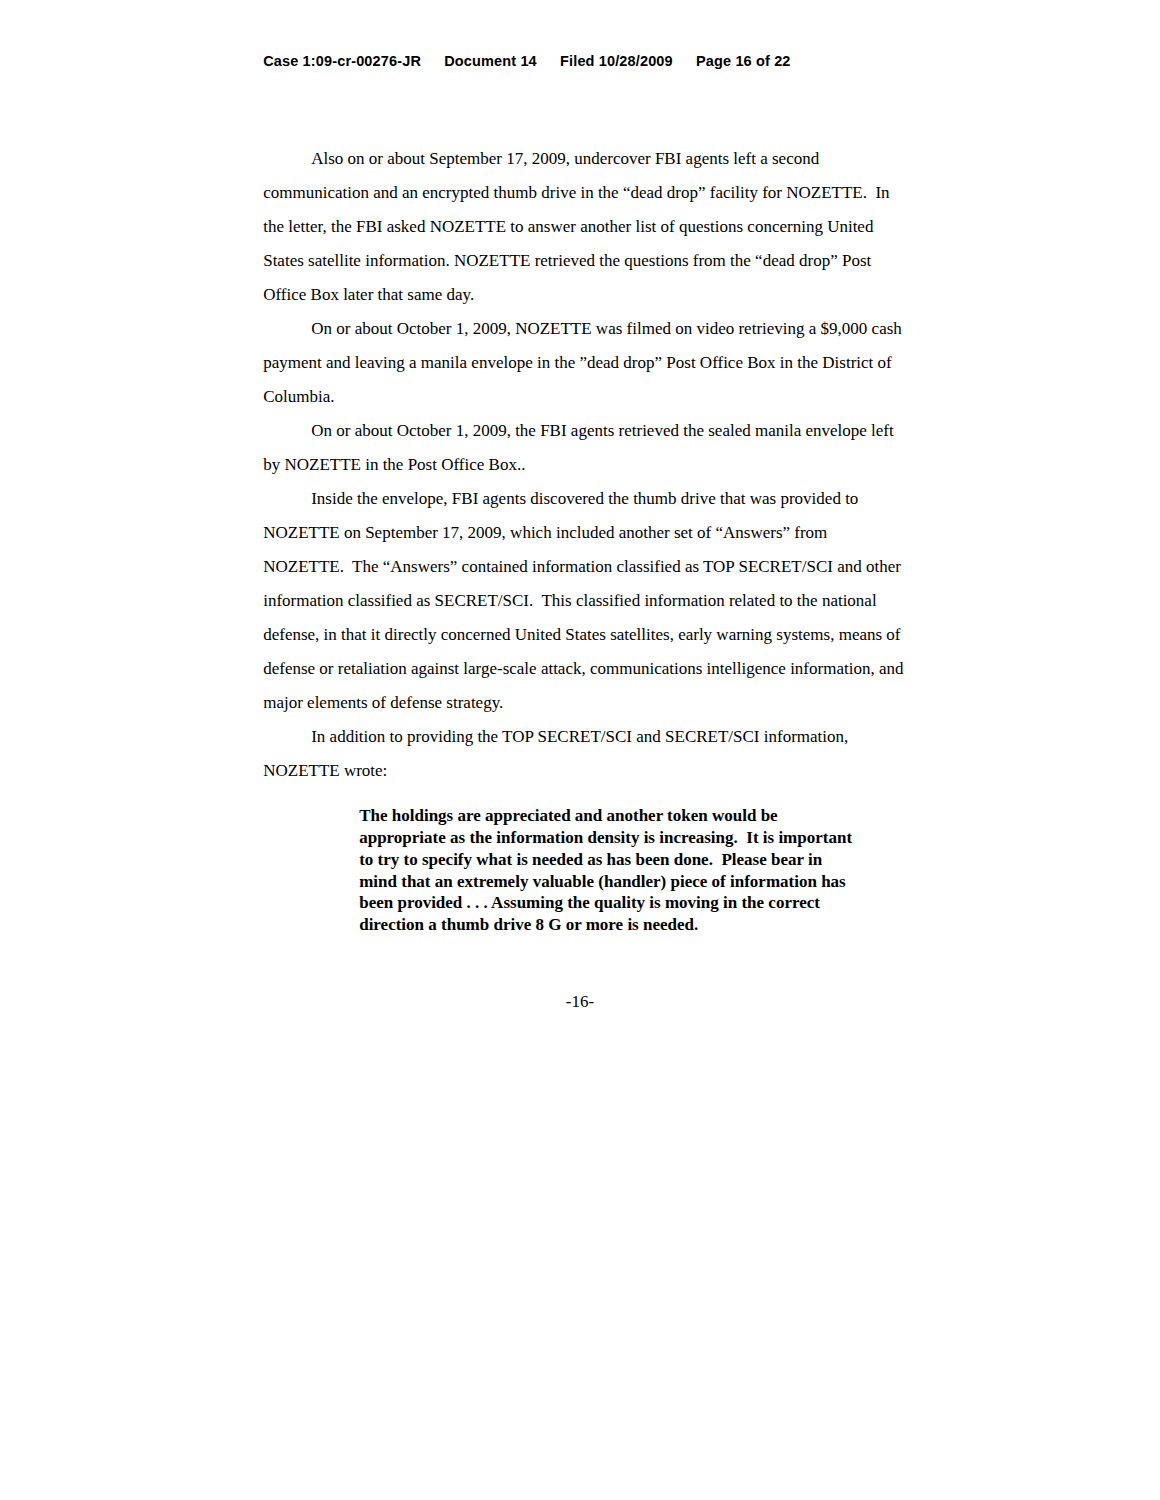Case 1:09-cr-00276-JR Document 14 Filed 10/28/2009 Page 16 of 22
Also on or about September 17, 2009, undercover FBI agents left a second communication and an encrypted thumb drive in the “dead drop” facility for NOZETTE. In the letter, the FBI asked NOZETTE to answer another list of questions concerning United States satellite information. NOZETTE retrieved the questions from the “dead drop” Post Office Box later that same day.
On or about October 1, 2009, NOZETTE was filmed on video retrieving a $9,000 cash payment and leaving a manila envelope in the ”dead drop” Post Office Box in the District of Columbia.
On or about October 1, 2009, the FBI agents retrieved the sealed manila envelope left by NOZETTE in the Post Office Box..
Inside the envelope, FBI agents discovered the thumb drive that was provided to NOZETTE on September 17, 2009, which included another set of “Answers” from NOZETTE. The “Answers” contained information classified as TOP SECRET/SCI and other information classified as SECRET/SCI. This classified information related to the national defense, in that it directly concerned United States satellites, early warning systems, means of defense or retaliation against large-scale attack, communications intelligence information, and major elements of defense strategy.
In addition to providing the TOP SECRET/SCI and SECRET/SCI information, NOZETTE wrote:
The holdings are appreciated and another token would be appropriate as the information density is increasing. It is important to try to specify what is needed as has been done. Please bear in mind that an extremely valuable (handler) piece of information has been provided . . . Assuming the quality is moving in the correct direction a thumb drive 8 G or more is needed.
-16-